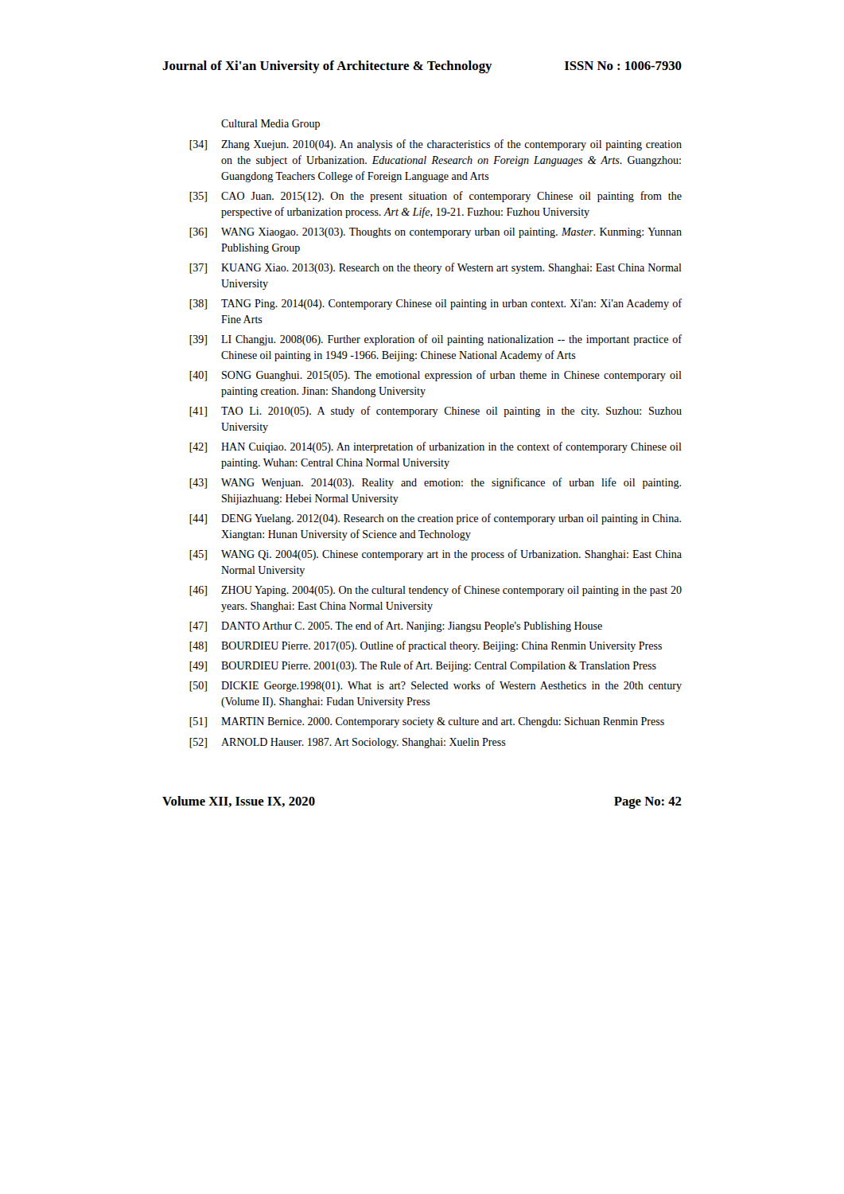Journal of Xi'an University of Architecture & Technology
ISSN No : 1006-7930
Cultural Media Group
[34] Zhang Xuejun. 2010(04). An analysis of the characteristics of the contemporary oil painting creation on the subject of Urbanization. Educational Research on Foreign Languages & Arts. Guangzhou: Guangdong Teachers College of Foreign Language and Arts
[35] CAO Juan. 2015(12). On the present situation of contemporary Chinese oil painting from the perspective of urbanization process. Art & Life, 19-21. Fuzhou: Fuzhou University
[36] WANG Xiaogao. 2013(03). Thoughts on contemporary urban oil painting. Master. Kunming: Yunnan Publishing Group
[37] KUANG Xiao. 2013(03). Research on the theory of Western art system. Shanghai: East China Normal University
[38] TANG Ping. 2014(04). Contemporary Chinese oil painting in urban context. Xi'an: Xi'an Academy of Fine Arts
[39] LI Changju. 2008(06). Further exploration of oil painting nationalization -- the important practice of Chinese oil painting in 1949 -1966. Beijing: Chinese National Academy of Arts
[40] SONG Guanghui. 2015(05). The emotional expression of urban theme in Chinese contemporary oil painting creation. Jinan: Shandong University
[41] TAO Li. 2010(05). A study of contemporary Chinese oil painting in the city. Suzhou: Suzhou University
[42] HAN Cuiqiao. 2014(05). An interpretation of urbanization in the context of contemporary Chinese oil painting. Wuhan: Central China Normal University
[43] WANG Wenjuan. 2014(03). Reality and emotion: the significance of urban life oil painting. Shijiazhuang: Hebei Normal University
[44] DENG Yuelang. 2012(04). Research on the creation price of contemporary urban oil painting in China. Xiangtan: Hunan University of Science and Technology
[45] WANG Qi. 2004(05). Chinese contemporary art in the process of Urbanization. Shanghai: East China Normal University
[46] ZHOU Yaping. 2004(05). On the cultural tendency of Chinese contemporary oil painting in the past 20 years. Shanghai: East China Normal University
[47] DANTO Arthur C. 2005. The end of Art. Nanjing: Jiangsu People's Publishing House
[48] BOURDIEU Pierre. 2017(05). Outline of practical theory. Beijing: China Renmin University Press
[49] BOURDIEU Pierre. 2001(03). The Rule of Art. Beijing: Central Compilation & Translation Press
[50] DICKIE George.1998(01). What is art? Selected works of Western Aesthetics in the 20th century (Volume II). Shanghai: Fudan University Press
[51] MARTIN Bernice. 2000. Contemporary society & culture and art. Chengdu: Sichuan Renmin Press
[52] ARNOLD Hauser. 1987. Art Sociology. Shanghai: Xuelin Press
Volume XII, Issue IX, 2020
Page No: 42